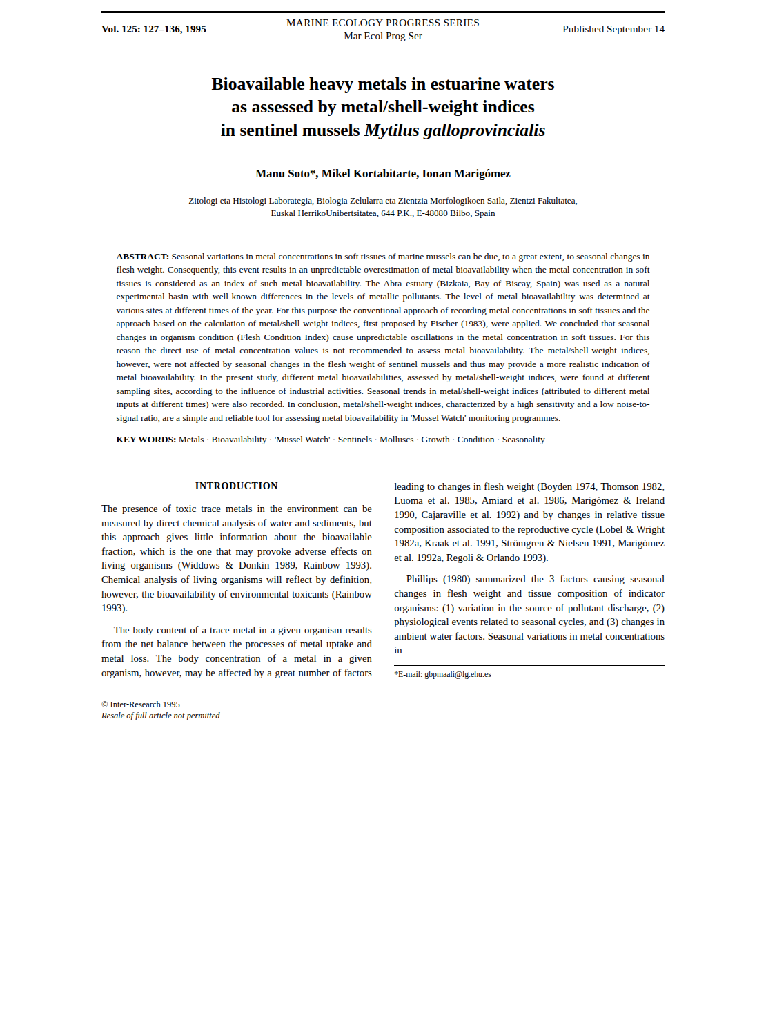Vol. 125: 127–136, 1995
MARINE ECOLOGY PROGRESS SERIES
Mar Ecol Prog Ser
Published September 14
Bioavailable heavy metals in estuarine waters
as assessed by metal/shell-weight indices
in sentinel mussels Mytilus galloprovincialis
Manu Soto*, Mikel Kortabitarte, Ionan Marigómez
Zitologi eta Histologi Laborategia, Biologia Zelularra eta Zientzia Morfologikoen Saila, Zientzi Fakultatea,
Euskal HerrikoUnibertsitatea, 644 P.K., E-48080 Bilbo, Spain
ABSTRACT: Seasonal variations in metal concentrations in soft tissues of marine mussels can be due, to a great extent, to seasonal changes in flesh weight. Consequently, this event results in an unpredictable overestimation of metal bioavailability when the metal concentration in soft tissues is considered as an index of such metal bioavailability. The Abra estuary (Bizkaia, Bay of Biscay, Spain) was used as a natural experimental basin with well-known differences in the levels of metallic pollutants. The level of metal bioavailability was determined at various sites at different times of the year. For this purpose the conventional approach of recording metal concentrations in soft tissues and the approach based on the calculation of metal/shell-weight indices, first proposed by Fischer (1983), were applied. We concluded that seasonal changes in organism condition (Flesh Condition Index) cause unpredictable oscillations in the metal concentration in soft tissues. For this reason the direct use of metal concentration values is not recommended to assess metal bioavailability. The metal/shell-weight indices, however, were not affected by seasonal changes in the flesh weight of sentinel mussels and thus may provide a more realistic indication of metal bioavailability. In the present study, different metal bioavailabilities, assessed by metal/shell-weight indices, were found at different sampling sites, according to the influence of industrial activities. Seasonal trends in metal/shell-weight indices (attributed to different metal inputs at different times) were also recorded. In conclusion, metal/shell-weight indices, characterized by a high sensitivity and a low noise-to-signal ratio, are a simple and reliable tool for assessing metal bioavailability in 'Mussel Watch' monitoring programmes.
KEY WORDS: Metals · Bioavailability · 'Mussel Watch' · Sentinels · Molluscs · Growth · Condition · Seasonality
Introduction
The presence of toxic trace metals in the environment can be measured by direct chemical analysis of water and sediments, but this approach gives little information about the bioavailable fraction, which is the one that may provoke adverse effects on living organisms (Widdows & Donkin 1989, Rainbow 1993). Chemical analysis of living organisms will reflect by definition, however, the bioavailability of environmental toxicants (Rainbow 1993).
The body content of a trace metal in a given organism results from the net balance between the processes of metal uptake and metal loss. The body concentration of a metal in a given organism, however, may be affected by a great number of factors leading to changes in flesh weight (Boyden 1974, Thomson 1982, Luoma et al. 1985, Amiard et al. 1986, Marigómez & Ireland 1990, Cajaraville et al. 1992) and by changes in relative tissue composition associated to the reproductive cycle (Lobel & Wright 1982a, Kraak et al. 1991, Strömgren & Nielsen 1991, Marigómez et al. 1992a, Regoli & Orlando 1993).
Phillips (1980) summarized the 3 factors causing seasonal changes in flesh weight and tissue composition of indicator organisms: (1) variation in the source of pollutant discharge, (2) physiological events related to seasonal cycles, and (3) changes in ambient water factors. Seasonal variations in metal concentrations in
*E-mail: gbpmaali@lg.ehu.es
© Inter-Research 1995
Resale of full article not permitted